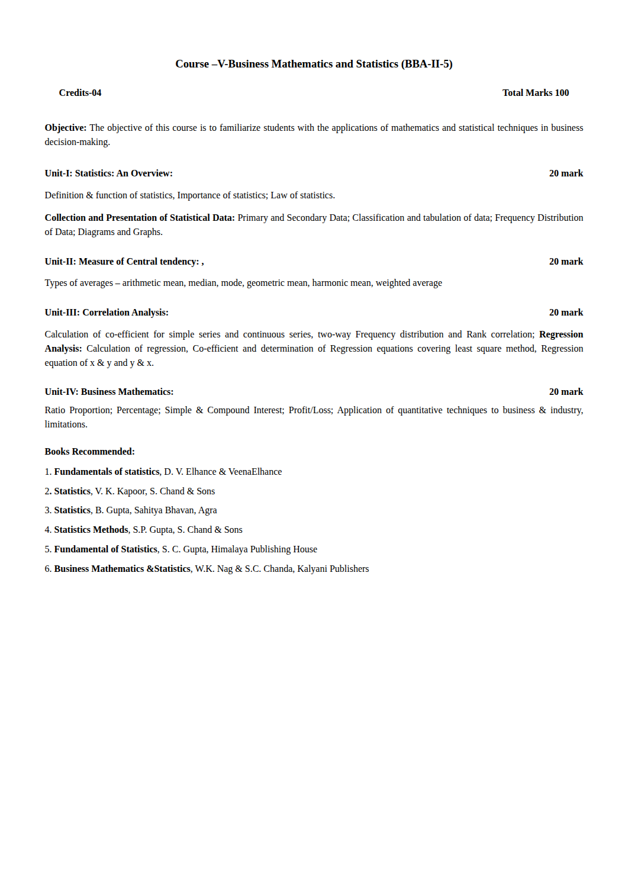Course –V-Business Mathematics and Statistics (BBA-II-5)
Credits-04 Total Marks 100
Objective: The objective of this course is to familiarize students with the applications of mathematics and statistical techniques in business decision-making.
Unit-I: Statistics: An Overview: 20 mark
Definition & function of statistics, Importance of statistics; Law of statistics.
Collection and Presentation of Statistical Data: Primary and Secondary Data; Classification and tabulation of data; Frequency Distribution of Data; Diagrams and Graphs.
Unit-II: Measure of Central tendency: , 20 mark
Types of averages – arithmetic mean, median, mode, geometric mean, harmonic mean, weighted average
Unit-III: Correlation Analysis: 20 mark
Calculation of co-efficient for simple series and continuous series, two-way Frequency distribution and Rank correlation; Regression Analysis: Calculation of regression, Co-efficient and determination of Regression equations covering least square method, Regression equation of x & y and y & x.
Unit-IV: Business Mathematics: 20 mark
Ratio Proportion; Percentage; Simple & Compound Interest; Profit/Loss; Application of quantitative techniques to business & industry, limitations.
Books Recommended:
1. Fundamentals of statistics, D. V. Elhance & VeenaElhance
2. Statistics, V. K. Kapoor, S. Chand & Sons
3. Statistics, B. Gupta, Sahitya Bhavan, Agra
4. Statistics Methods, S.P. Gupta, S. Chand & Sons
5. Fundamental of Statistics, S. C. Gupta, Himalaya Publishing House
6. Business Mathematics &Statistics, W.K. Nag & S.C. Chanda, Kalyani Publishers